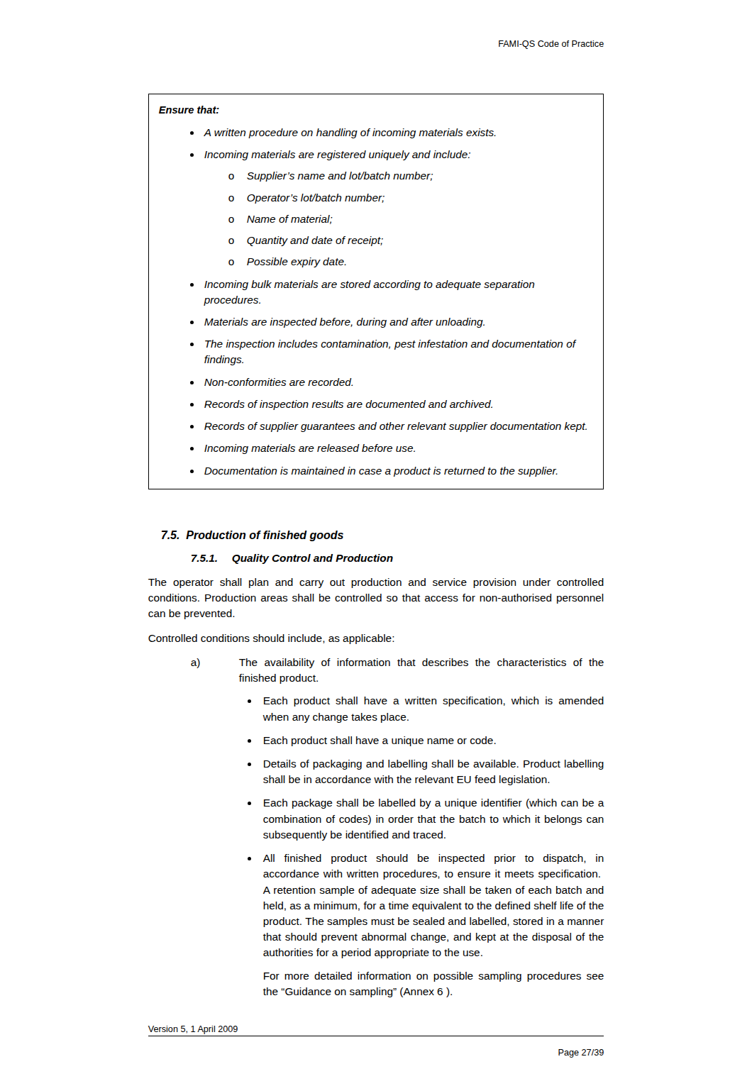FAMI-QS Code of Practice
Ensure that:
A written procedure on handling of incoming materials exists.
Incoming materials are registered uniquely and include:
Supplier’s name and lot/batch number;
Operator’s lot/batch number;
Name of material;
Quantity and date of receipt;
Possible expiry date.
Incoming bulk materials are stored according to adequate separation procedures.
Materials are inspected before, during and after unloading.
The inspection includes contamination, pest infestation and documentation of findings.
Non-conformities are recorded.
Records of inspection results are documented and archived.
Records of supplier guarantees and other relevant supplier documentation kept.
Incoming materials are released before use.
Documentation is maintained in case a product is returned to the supplier.
7.5. Production of finished goods
7.5.1. Quality Control and Production
The operator shall plan and carry out production and service provision under controlled conditions. Production areas shall be controlled so that access for non-authorised personnel can be prevented.
Controlled conditions should include, as applicable:
The availability of information that describes the characteristics of the finished product.
Each product shall have a written specification, which is amended when any change takes place.
Each product shall have a unique name or code.
Details of packaging and labelling shall be available. Product labelling shall be in accordance with the relevant EU feed legislation.
Each package shall be labelled by a unique identifier (which can be a combination of codes) in order that the batch to which it belongs can subsequently be identified and traced.
All finished product should be inspected prior to dispatch, in accordance with written procedures, to ensure it meets specification. A retention sample of adequate size shall be taken of each batch and held, as a minimum, for a time equivalent to the defined shelf life of the product. The samples must be sealed and labelled, stored in a manner that should prevent abnormal change, and kept at the disposal of the authorities for a period appropriate to the use.
For more detailed information on possible sampling procedures see the “Guidance on sampling” (Annex 6 ).
Version 5, 1 April 2009
Page 27/39